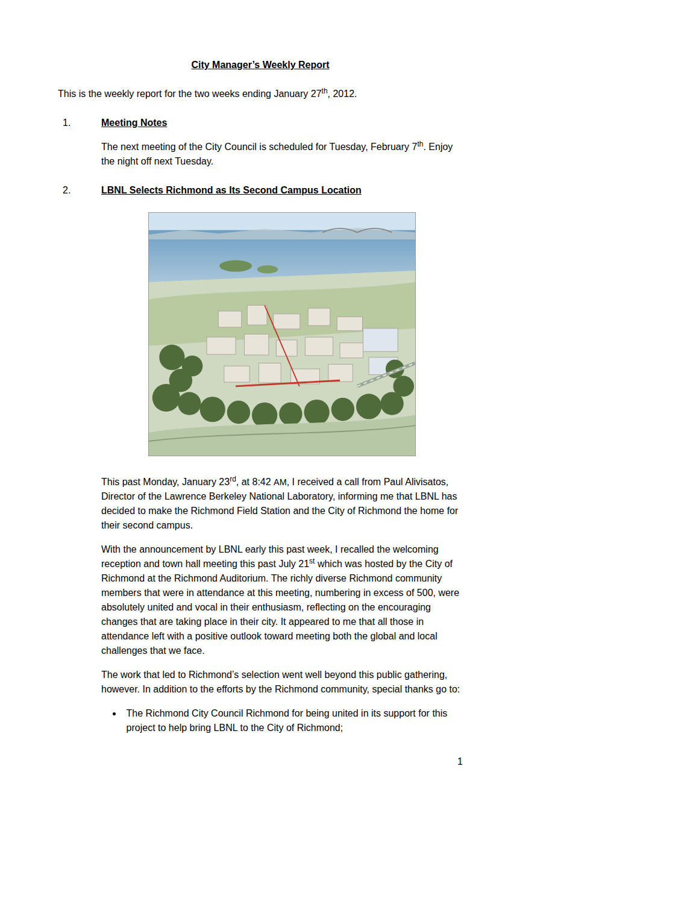City Manager’s Weekly Report
This is the weekly report for the two weeks ending January 27th, 2012.
Meeting Notes
The next meeting of the City Council is scheduled for Tuesday, February 7th. Enjoy the night off next Tuesday.
LBNL Selects Richmond as Its Second Campus Location
This past Monday, January 23rd, at 8:42 AM, I received a call from Paul Alivisatos, Director of the Lawrence Berkeley National Laboratory, informing me that LBNL has decided to make the Richmond Field Station and the City of Richmond the home for their second campus.
With the announcement by LBNL early this past week, I recalled the welcoming reception and town hall meeting this past July 21st which was hosted by the City of Richmond at the Richmond Auditorium. The richly diverse Richmond community members that were in attendance at this meeting, numbering in excess of 500, were absolutely united and vocal in their enthusiasm, reflecting on the encouraging changes that are taking place in their city. It appeared to me that all those in attendance left with a positive outlook toward meeting both the global and local challenges that we face.
The work that led to Richmond’s selection went well beyond this public gathering, however. In addition to the efforts by the Richmond community, special thanks go to:
The Richmond City Council Richmond for being united in its support for this project to help bring LBNL to the City of Richmond;
1